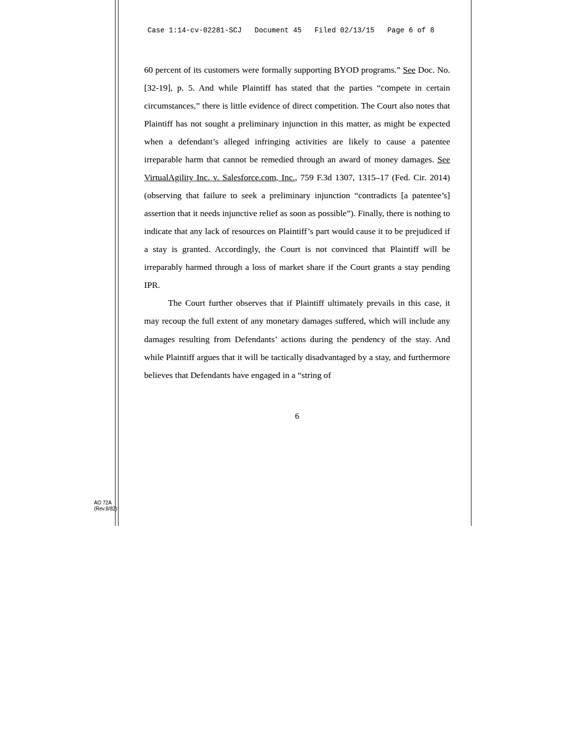Case 1:14-cv-02281-SCJ Document 45 Filed 02/13/15 Page 6 of 8
60 percent of its customers were formally supporting BYOD programs.” See Doc. No. [32-19], p. 5. And while Plaintiff has stated that the parties “compete in certain circumstances,” there is little evidence of direct competition. The Court also notes that Plaintiff has not sought a preliminary injunction in this matter, as might be expected when a defendant’s alleged infringing activities are likely to cause a patentee irreparable harm that cannot be remedied through an award of money damages. See VirtualAgility Inc. v. Salesforce.com, Inc., 759 F.3d 1307, 1315–17 (Fed. Cir. 2014) (observing that failure to seek a preliminary injunction “contradicts [a patentee’s] assertion that it needs injunctive relief as soon as possible”). Finally, there is nothing to indicate that any lack of resources on Plaintiff’s part would cause it to be prejudiced if a stay is granted. Accordingly, the Court is not convinced that Plaintiff will be irreparably harmed through a loss of market share if the Court grants a stay pending IPR.
The Court further observes that if Plaintiff ultimately prevails in this case, it may recoup the full extent of any monetary damages suffered, which will include any damages resulting from Defendants’ actions during the pendency of the stay. And while Plaintiff argues that it will be tactically disadvantaged by a stay, and furthermore believes that Defendants have engaged in a “string of
6
AO 72A
(Rev.8/82)